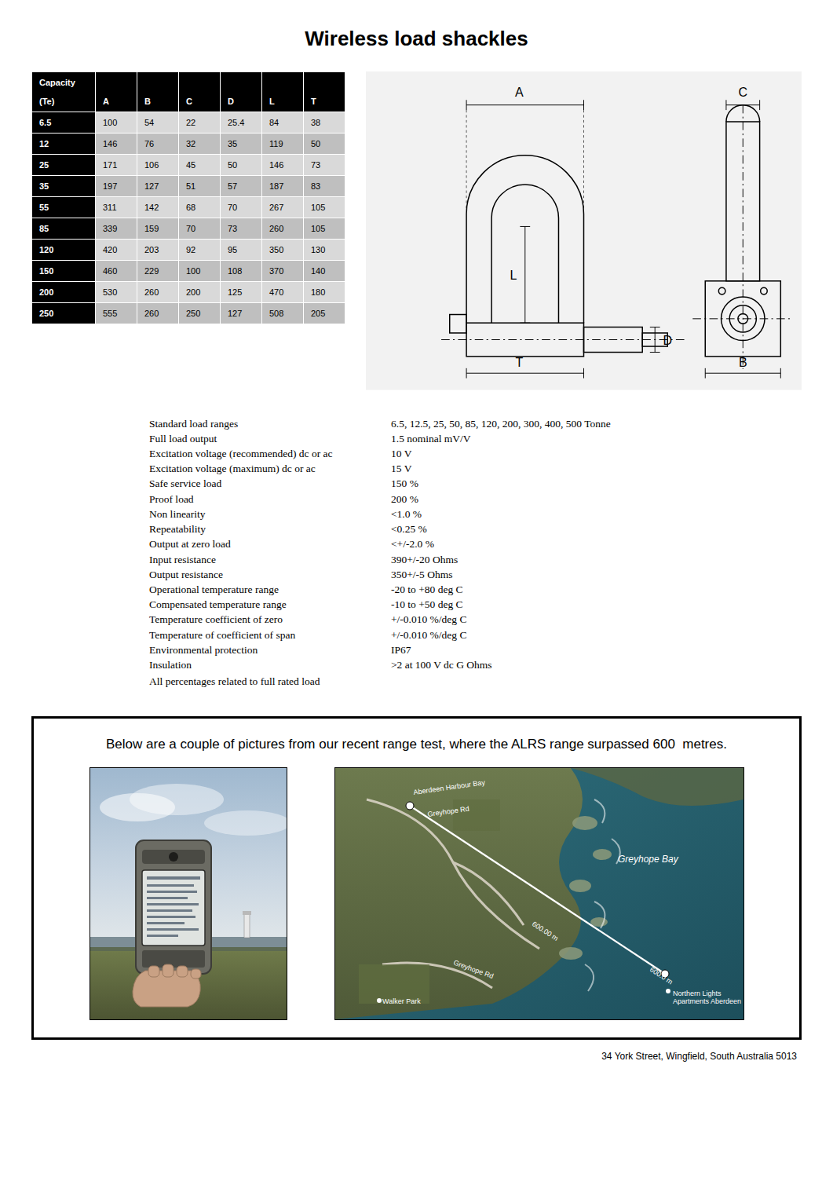Wireless load shackles
| Capacity (Te) | A | B | C | D | L | T |
| --- | --- | --- | --- | --- | --- | --- |
| 6.5 | 100 | 54 | 22 | 25.4 | 84 | 38 |
| 12 | 146 | 76 | 32 | 35 | 119 | 50 |
| 25 | 171 | 106 | 45 | 50 | 146 | 73 |
| 35 | 197 | 127 | 51 | 57 | 187 | 83 |
| 55 | 311 | 142 | 68 | 70 | 267 | 105 |
| 85 | 339 | 159 | 70 | 73 | 260 | 105 |
| 120 | 420 | 203 | 92 | 95 | 350 | 130 |
| 150 | 460 | 229 | 100 | 108 | 370 | 140 |
| 200 | 530 | 260 | 200 | 125 | 470 | 180 |
| 250 | 555 | 260 | 250 | 127 | 508 | 205 |
A L T D C B
| Standard load ranges | 6.5, 12.5, 25, 50, 85, 120, 200, 300, 400, 500 Tonne |
| Full load output | 1.5 nominal mV/V |
| Excitation voltage (recommended) dc or ac | 10 V |
| Excitation voltage (maximum) dc or ac | 15 V |
| Safe service load | 150 % |
| Proof load | 200 % |
| Non linearity | <1.0 % |
| Repeatability | <0.25 % |
| Output at zero load | <+/-2.0 % |
| Input resistance | 390+/-20 Ohms |
| Output resistance | 350+/-5 Ohms |
| Operational temperature range | -20 to +80 deg C |
| Compensated temperature range | -10 to +50 deg C |
| Temperature coefficient of zero | +/-0.010 %/deg C |
| Temperature of coefficient of span | +/-0.010 %/deg C |
| Environmental protection | IP67 |
| Insulation | >2 at 100 V dc G Ohms |
All percentages related to full rated load
Below are a couple of pictures from our recent range test, where the ALRS range surpassed 600 metres.
Aberdeen Harbour Bay Greyhope Rd Greyhope Bay 600.00 m Greyhope Rd 600.0 m Walker Park Northern Lights Apartments Aberdeen
34 York Street, Wingfield, South Australia 5013